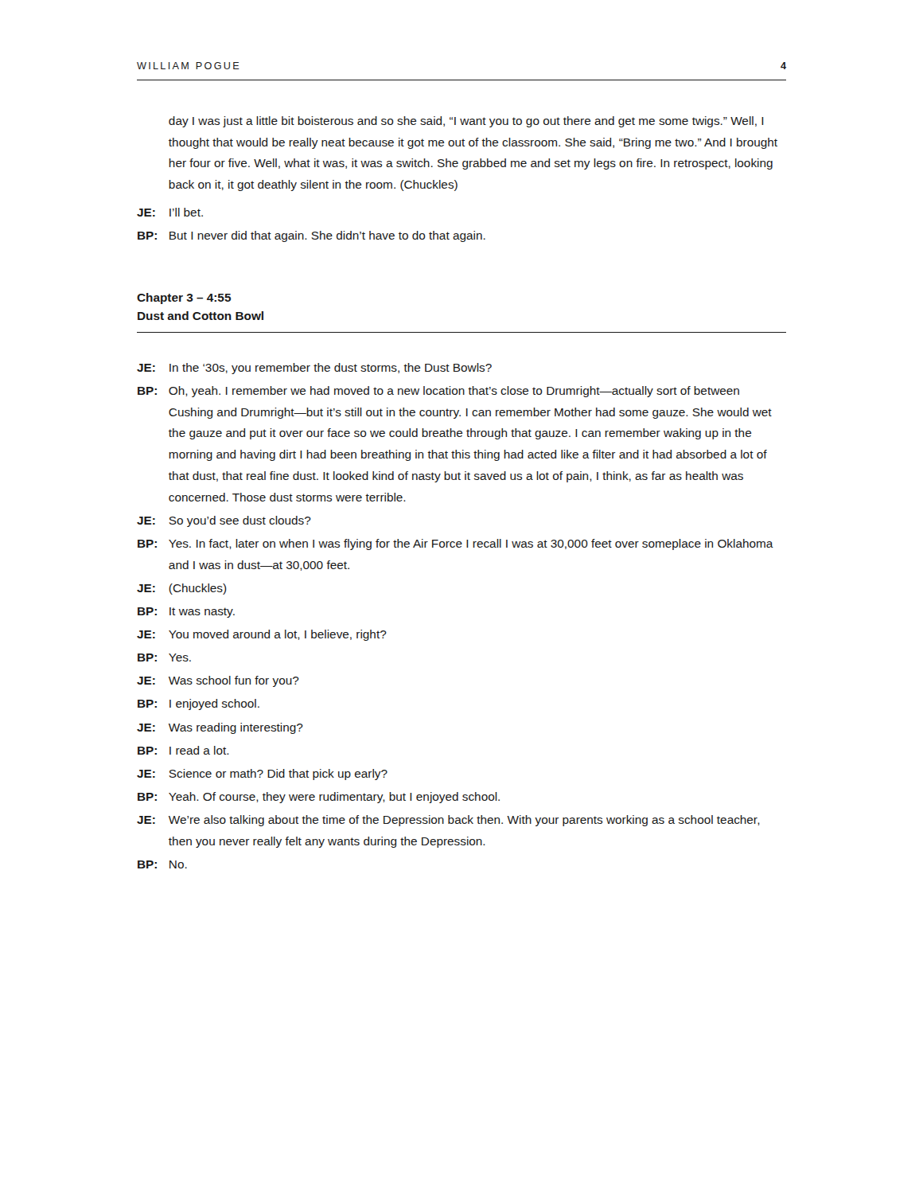William Pogue 4
day I was just a little bit boisterous and so she said, “I want you to go out there and get me some twigs.” Well, I thought that would be really neat because it got me out of the classroom. She said, “Bring me two.” And I brought her four or five. Well, what it was, it was a switch. She grabbed me and set my legs on fire. In retrospect, looking back on it, it got deathly silent in the room. (Chuckles)
JE:
I’ll bet.
BP:
But I never did that again. She didn’t have to do that again.
Chapter 3 – 4:55Dust and Cotton Bowl
JE:
In the ‘30s, you remember the dust storms, the Dust Bowls?
BP:
Oh, yeah. I remember we had moved to a new location that’s close to Drumright—actually sort of between Cushing and Drumright—but it’s still out in the country. I can remember Mother had some gauze. She would wet the gauze and put it over our face so we could breathe through that gauze. I can remember waking up in the morning and having dirt I had been breathing in that this thing had acted like a filter and it had absorbed a lot of that dust, that real fine dust. It looked kind of nasty but it saved us a lot of pain, I think, as far as health was concerned. Those dust storms were terrible.
JE:
So you’d see dust clouds?
BP:
Yes. In fact, later on when I was flying for the Air Force I recall I was at 30,000 feet over someplace in Oklahoma and I was in dust—at 30,000 feet.
JE:
(Chuckles)
BP:
It was nasty.
JE:
You moved around a lot, I believe, right?
BP:
Yes.
JE:
Was school fun for you?
BP:
I enjoyed school.
JE:
Was reading interesting?
BP:
I read a lot.
JE:
Science or math? Did that pick up early?
BP:
Yeah. Of course, they were rudimentary, but I enjoyed school.
JE:
We’re also talking about the time of the Depression back then. With your parents working as a school teacher, then you never really felt any wants during the Depression.
BP:
No.